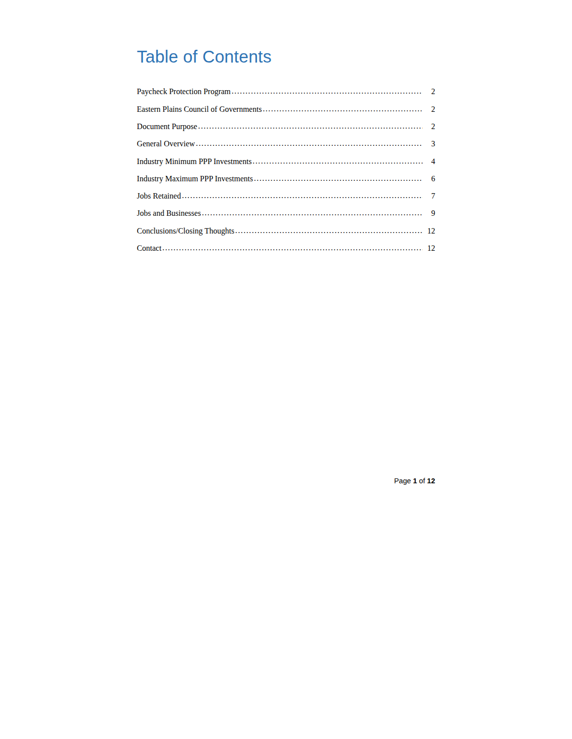Table of Contents
Paycheck Protection Program ................................................................................................................. 2
Eastern Plains Council of Governments ......................................................................................... 2
Document Purpose .............................................................................................................. 2
General Overview ................................................................................................................ 3
Industry Minimum PPP Investments ............................................................................................. 4
Industry Maximum PPP Investments ............................................................................................ 6
Jobs Retained ..................................................................................................................... 7
Jobs and Businesses ............................................................................................................. 9
Conclusions/Closing Thoughts ................................................................................................. 12
Contact ............................................................................................................................. 12
Page 1 of 12